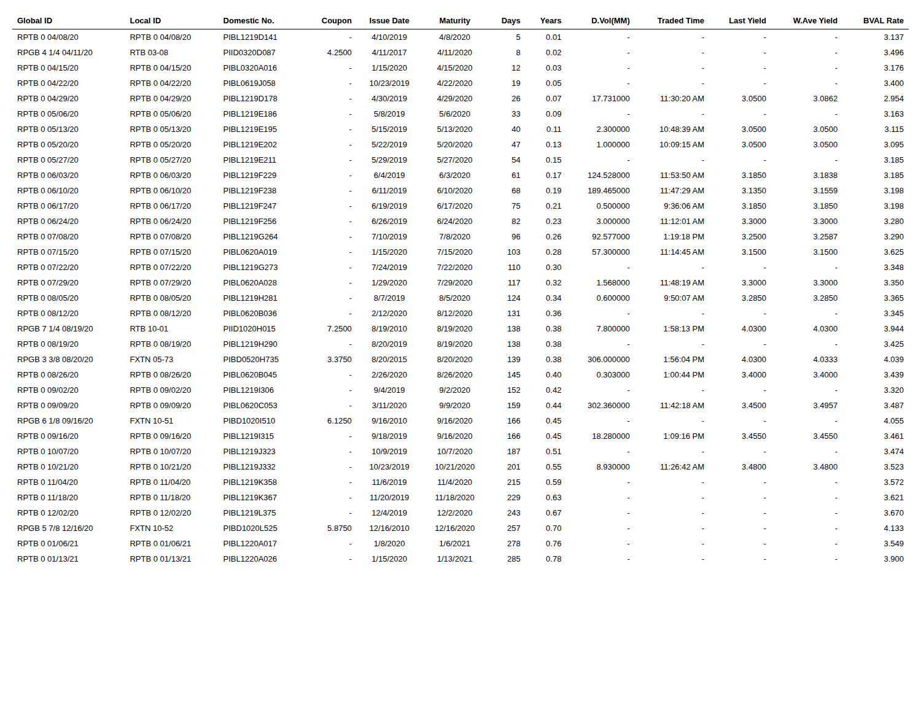| Global ID | Local ID | Domestic No. | Coupon | Issue Date | Maturity | Days | Years | D.Vol(MM) | Traded Time | Last Yield | W.Ave Yield | BVAL Rate |
| --- | --- | --- | --- | --- | --- | --- | --- | --- | --- | --- | --- | --- |
| RPTB 0 04/08/20 | RPTB 0 04/08/20 | PIBL1219D141 | - | 4/10/2019 | 4/8/2020 | 5 | 0.01 | - | - | - | - | 3.137 |
| RPGB 4 1/4 04/11/20 | RTB 03-08 | PIID0320D087 | 4.2500 | 4/11/2017 | 4/11/2020 | 8 | 0.02 | - | - | - | - | 3.496 |
| RPTB 0 04/15/20 | RPTB 0 04/15/20 | PIBL0320A016 | - | 1/15/2020 | 4/15/2020 | 12 | 0.03 | - | - | - | - | 3.176 |
| RPTB 0 04/22/20 | RPTB 0 04/22/20 | PIBL0619J058 | - | 10/23/2019 | 4/22/2020 | 19 | 0.05 | - | - | - | - | 3.400 |
| RPTB 0 04/29/20 | RPTB 0 04/29/20 | PIBL1219D178 | - | 4/30/2019 | 4/29/2020 | 26 | 0.07 | 17.731000 | 11:30:20 AM | 3.0500 | 3.0862 | 2.954 |
| RPTB 0 05/06/20 | RPTB 0 05/06/20 | PIBL1219E186 | - | 5/8/2019 | 5/6/2020 | 33 | 0.09 | - | - | - | - | 3.163 |
| RPTB 0 05/13/20 | RPTB 0 05/13/20 | PIBL1219E195 | - | 5/15/2019 | 5/13/2020 | 40 | 0.11 | 2.300000 | 10:48:39 AM | 3.0500 | 3.0500 | 3.115 |
| RPTB 0 05/20/20 | RPTB 0 05/20/20 | PIBL1219E202 | - | 5/22/2019 | 5/20/2020 | 47 | 0.13 | 1.000000 | 10:09:15 AM | 3.0500 | 3.0500 | 3.095 |
| RPTB 0 05/27/20 | RPTB 0 05/27/20 | PIBL1219E211 | - | 5/29/2019 | 5/27/2020 | 54 | 0.15 | - | - | - | - | 3.185 |
| RPTB 0 06/03/20 | RPTB 0 06/03/20 | PIBL1219F229 | - | 6/4/2019 | 6/3/2020 | 61 | 0.17 | 124.528000 | 11:53:50 AM | 3.1850 | 3.1838 | 3.185 |
| RPTB 0 06/10/20 | RPTB 0 06/10/20 | PIBL1219F238 | - | 6/11/2019 | 6/10/2020 | 68 | 0.19 | 189.465000 | 11:47:29 AM | 3.1350 | 3.1559 | 3.198 |
| RPTB 0 06/17/20 | RPTB 0 06/17/20 | PIBL1219F247 | - | 6/19/2019 | 6/17/2020 | 75 | 0.21 | 0.500000 | 9:36:06 AM | 3.1850 | 3.1850 | 3.198 |
| RPTB 0 06/24/20 | RPTB 0 06/24/20 | PIBL1219F256 | - | 6/26/2019 | 6/24/2020 | 82 | 0.23 | 3.000000 | 11:12:01 AM | 3.3000 | 3.3000 | 3.280 |
| RPTB 0 07/08/20 | RPTB 0 07/08/20 | PIBL1219G264 | - | 7/10/2019 | 7/8/2020 | 96 | 0.26 | 92.577000 | 1:19:18 PM | 3.2500 | 3.2587 | 3.290 |
| RPTB 0 07/15/20 | RPTB 0 07/15/20 | PIBL0620A019 | - | 1/15/2020 | 7/15/2020 | 103 | 0.28 | 57.300000 | 11:14:45 AM | 3.1500 | 3.1500 | 3.625 |
| RPTB 0 07/22/20 | RPTB 0 07/22/20 | PIBL1219G273 | - | 7/24/2019 | 7/22/2020 | 110 | 0.30 | - | - | - | - | 3.348 |
| RPTB 0 07/29/20 | RPTB 0 07/29/20 | PIBL0620A028 | - | 1/29/2020 | 7/29/2020 | 117 | 0.32 | 1.568000 | 11:48:19 AM | 3.3000 | 3.3000 | 3.350 |
| RPTB 0 08/05/20 | RPTB 0 08/05/20 | PIBL1219H281 | - | 8/7/2019 | 8/5/2020 | 124 | 0.34 | 0.600000 | 9:50:07 AM | 3.2850 | 3.2850 | 3.365 |
| RPTB 0 08/12/20 | RPTB 0 08/12/20 | PIBL0620B036 | - | 2/12/2020 | 8/12/2020 | 131 | 0.36 | - | - | - | - | 3.345 |
| RPGB 7 1/4 08/19/20 | RTB 10-01 | PIID1020H015 | 7.2500 | 8/19/2010 | 8/19/2020 | 138 | 0.38 | 7.800000 | 1:58:13 PM | 4.0300 | 4.0300 | 3.944 |
| RPTB 0 08/19/20 | RPTB 0 08/19/20 | PIBL1219H290 | - | 8/20/2019 | 8/19/2020 | 138 | 0.38 | - | - | - | - | 3.425 |
| RPGB 3 3/8 08/20/20 | FXTN 05-73 | PIBD0520H735 | 3.3750 | 8/20/2015 | 8/20/2020 | 139 | 0.38 | 306.000000 | 1:56:04 PM | 4.0300 | 4.0333 | 4.039 |
| RPTB 0 08/26/20 | RPTB 0 08/26/20 | PIBL0620B045 | - | 2/26/2020 | 8/26/2020 | 145 | 0.40 | 0.303000 | 1:00:44 PM | 3.4000 | 3.4000 | 3.439 |
| RPTB 0 09/02/20 | RPTB 0 09/02/20 | PIBL1219I306 | - | 9/4/2019 | 9/2/2020 | 152 | 0.42 | - | - | - | - | 3.320 |
| RPTB 0 09/09/20 | RPTB 0 09/09/20 | PIBL0620C053 | - | 3/11/2020 | 9/9/2020 | 159 | 0.44 | 302.360000 | 11:42:18 AM | 3.4500 | 3.4957 | 3.487 |
| RPGB 6 1/8 09/16/20 | FXTN 10-51 | PIBD1020I510 | 6.1250 | 9/16/2010 | 9/16/2020 | 166 | 0.45 | - | - | - | - | 4.055 |
| RPTB 0 09/16/20 | RPTB 0 09/16/20 | PIBL1219I315 | - | 9/18/2019 | 9/16/2020 | 166 | 0.45 | 18.280000 | 1:09:16 PM | 3.4550 | 3.4550 | 3.461 |
| RPTB 0 10/07/20 | RPTB 0 10/07/20 | PIBL1219J323 | - | 10/9/2019 | 10/7/2020 | 187 | 0.51 | - | - | - | - | 3.474 |
| RPTB 0 10/21/20 | RPTB 0 10/21/20 | PIBL1219J332 | - | 10/23/2019 | 10/21/2020 | 201 | 0.55 | 8.930000 | 11:26:42 AM | 3.4800 | 3.4800 | 3.523 |
| RPTB 0 11/04/20 | RPTB 0 11/04/20 | PIBL1219K358 | - | 11/6/2019 | 11/4/2020 | 215 | 0.59 | - | - | - | - | 3.572 |
| RPTB 0 11/18/20 | RPTB 0 11/18/20 | PIBL1219K367 | - | 11/20/2019 | 11/18/2020 | 229 | 0.63 | - | - | - | - | 3.621 |
| RPTB 0 12/02/20 | RPTB 0 12/02/20 | PIBL1219L375 | - | 12/4/2019 | 12/2/2020 | 243 | 0.67 | - | - | - | - | 3.670 |
| RPGB 5 7/8 12/16/20 | FXTN 10-52 | PIBD1020L525 | 5.8750 | 12/16/2010 | 12/16/2020 | 257 | 0.70 | - | - | - | - | 4.133 |
| RPTB 0 01/06/21 | RPTB 0 01/06/21 | PIBL1220A017 | - | 1/8/2020 | 1/6/2021 | 278 | 0.76 | - | - | - | - | 3.549 |
| RPTB 0 01/13/21 | RPTB 0 01/13/21 | PIBL1220A026 | - | 1/15/2020 | 1/13/2021 | 285 | 0.78 | - | - | - | - | 3.900 |